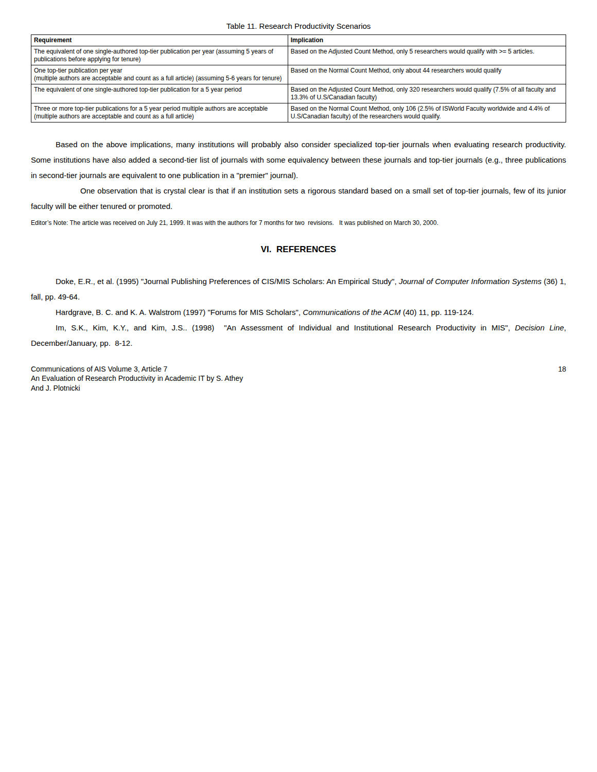Table 11. Research Productivity Scenarios
| Requirement | Implication |
| --- | --- |
| The equivalent of one single-authored top-tier publication per year (assuming 5 years of publications before applying for tenure) | Based on the Adjusted Count Method, only 5 researchers would qualify with >= 5 articles. |
| One top-tier publication per year (multiple authors are acceptable and count as a full article) (assuming 5-6 years for tenure) | Based on the Normal Count Method, only about 44 researchers would qualify |
| The equivalent of one single-authored top-tier publication for a 5 year period | Based on the Adjusted Count Method, only 320 researchers would qualify (7.5% of all faculty and 13.3% of U.S/Canadian faculty) |
| Three or more top-tier publications for a 5 year period multiple authors are acceptable (multiple authors are acceptable and count as a full article) | Based on the Normal Count Method, only 106 (2.5% of ISWorld Faculty worldwide and 4.4% of U.S/Canadian faculty) of the researchers would qualify. |
Based on the above implications, many institutions will probably also consider specialized top-tier journals when evaluating research productivity. Some institutions have also added a second-tier list of journals with some equivalency between these journals and top-tier journals (e.g., three publications in second-tier journals are equivalent to one publication in a "premier" journal).
One observation that is crystal clear is that if an institution sets a rigorous standard based on a small set of top-tier journals, few of its junior faculty will be either tenured or promoted.
Editor’s Note: The article was received on July 21, 1999. It was with the authors for 7 months for two revisions. It was published on March 30, 2000.
VI. REFERENCES
Doke, E.R., et al. (1995) "Journal Publishing Preferences of CIS/MIS Scholars: An Empirical Study", Journal of Computer Information Systems (36) 1, fall, pp. 49-64.
Hardgrave, B. C. and K. A. Walstrom (1997) "Forums for MIS Scholars", Communications of the ACM (40) 11, pp. 119-124.
Im, S.K., Kim, K.Y., and Kim, J.S.. (1998) "An Assessment of Individual and Institutional Research Productivity in MIS", Decision Line, December/January, pp. 8-12.
18
Communications of AIS Volume 3, Article 7
An Evaluation of Research Productivity in Academic IT by S. Athey
And J. Plotnicki